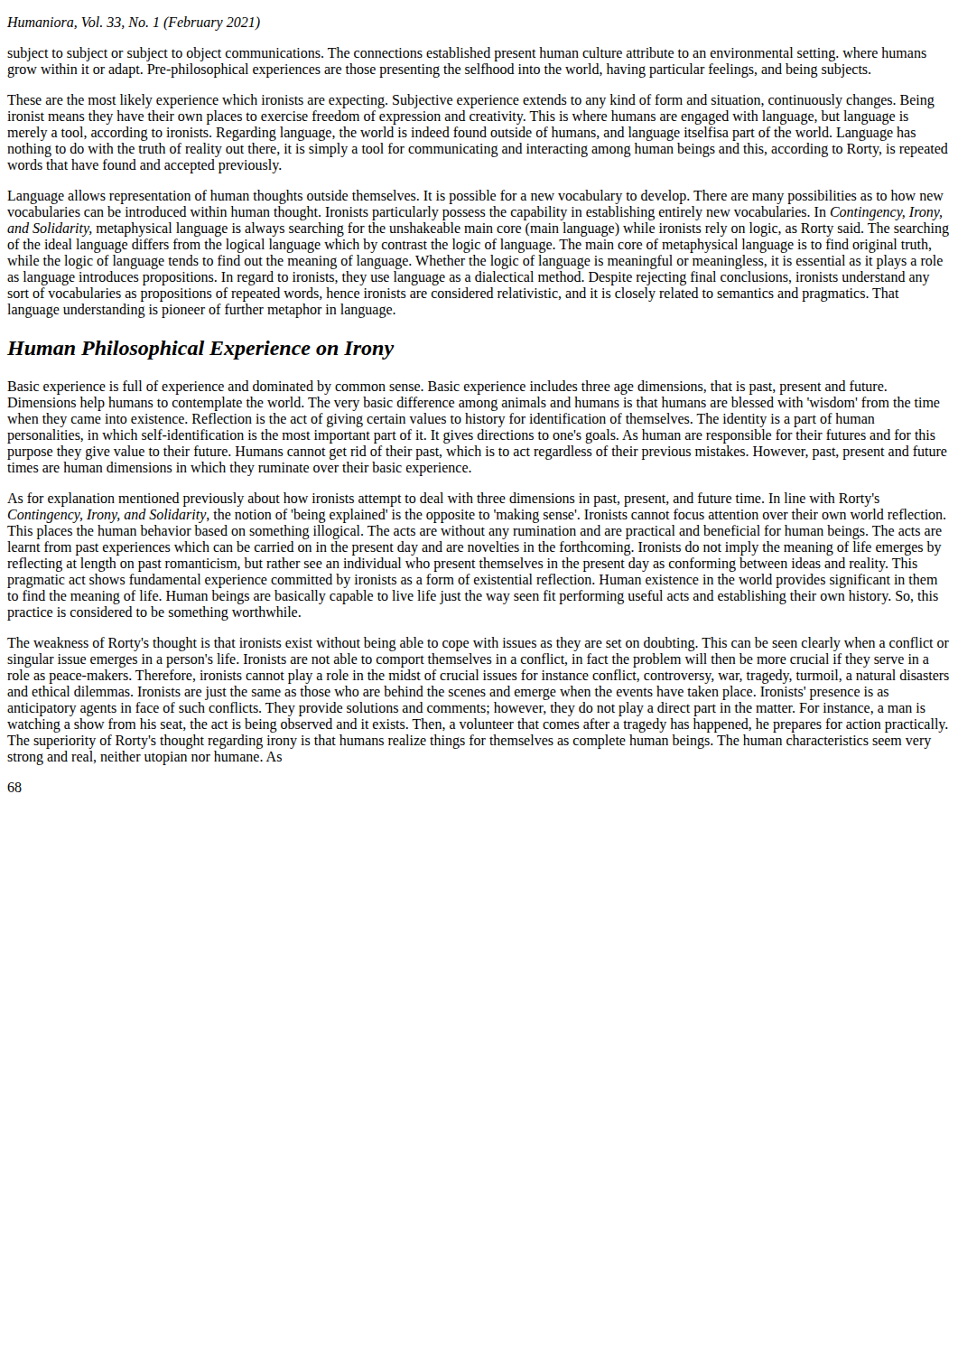Humaniora, Vol. 33, No. 1 (February 2021)
subject to subject or subject to object communications. The connections established present human culture attribute to an environmental setting. where humans grow within it or adapt. Pre-philosophical experiences are those presenting the selfhood into the world, having particular feelings, and being subjects.
These are the most likely experience which ironists are expecting. Subjective experience extends to any kind of form and situation, continuously changes. Being ironist means they have their own places to exercise freedom of expression and creativity. This is where humans are engaged with language, but language is merely a tool, according to ironists. Regarding language, the world is indeed found outside of humans, and language itselfisa part of the world. Language has nothing to do with the truth of reality out there, it is simply a tool for communicating and interacting among human beings and this, according to Rorty, is repeated words that have found and accepted previously.
Language allows representation of human thoughts outside themselves. It is possible for a new vocabulary to develop. There are many possibilities as to how new vocabularies can be introduced within human thought. Ironists particularly possess the capability in establishing entirely new vocabularies. In Contingency, Irony, and Solidarity, metaphysical language is always searching for the unshakeable main core (main language) while ironists rely on logic, as Rorty said. The searching of the ideal language differs from the logical language which by contrast the logic of language. The main core of metaphysical language is to find original truth, while the logic of language tends to find out the meaning of language. Whether the logic of language is meaningful or meaningless, it is essential as it plays a role as language introduces propositions. In regard to ironists, they use language as a dialectical method. Despite rejecting final conclusions, ironists understand any sort of vocabularies as propositions of repeated words, hence ironists are considered relativistic, and it is closely related to semantics and pragmatics. That language understanding is pioneer of further metaphor in language.
Human Philosophical Experience on Irony
Basic experience is full of experience and dominated by common sense. Basic experience includes three age dimensions, that is past, present and future. Dimensions help humans to contemplate the world. The very basic difference among animals and humans is that humans are blessed with 'wisdom' from the time when they came into existence. Reflection is the act of giving certain values to history for identification of themselves. The identity is a part of human personalities, in which self-identification is the most important part of it. It gives directions to one's goals. As human are responsible for their futures and for this purpose they give value to their future. Humans cannot get rid of their past, which is to act regardless of their previous mistakes. However, past, present and future times are human dimensions in which they ruminate over their basic experience.
As for explanation mentioned previously about how ironists attempt to deal with three dimensions in past, present, and future time. In line with Rorty's Contingency, Irony, and Solidarity, the notion of 'being explained' is the opposite to 'making sense'. Ironists cannot focus attention over their own world reflection. This places the human behavior based on something illogical. The acts are without any rumination and are practical and beneficial for human beings. The acts are learnt from past experiences which can be carried on in the present day and are novelties in the forthcoming. Ironists do not imply the meaning of life emerges by reflecting at length on past romanticism, but rather see an individual who present themselves in the present day as conforming between ideas and reality. This pragmatic act shows fundamental experience committed by ironists as a form of existential reflection. Human existence in the world provides significant in them to find the meaning of life. Human beings are basically capable to live life just the way seen fit performing useful acts and establishing their own history. So, this practice is considered to be something worthwhile.
The weakness of Rorty's thought is that ironists exist without being able to cope with issues as they are set on doubting. This can be seen clearly when a conflict or singular issue emerges in a person's life. Ironists are not able to comport themselves in a conflict, in fact the problem will then be more crucial if they serve in a role as peace-makers. Therefore, ironists cannot play a role in the midst of crucial issues for instance conflict, controversy, war, tragedy, turmoil, a natural disasters and ethical dilemmas. Ironists are just the same as those who are behind the scenes and emerge when the events have taken place. Ironists' presence is as anticipatory agents in face of such conflicts. They provide solutions and comments; however, they do not play a direct part in the matter. For instance, a man is watching a show from his seat, the act is being observed and it exists. Then, a volunteer that comes after a tragedy has happened, he prepares for action practically. The superiority of Rorty's thought regarding irony is that humans realize things for themselves as complete human beings. The human characteristics seem very strong and real, neither utopian nor humane. As
68